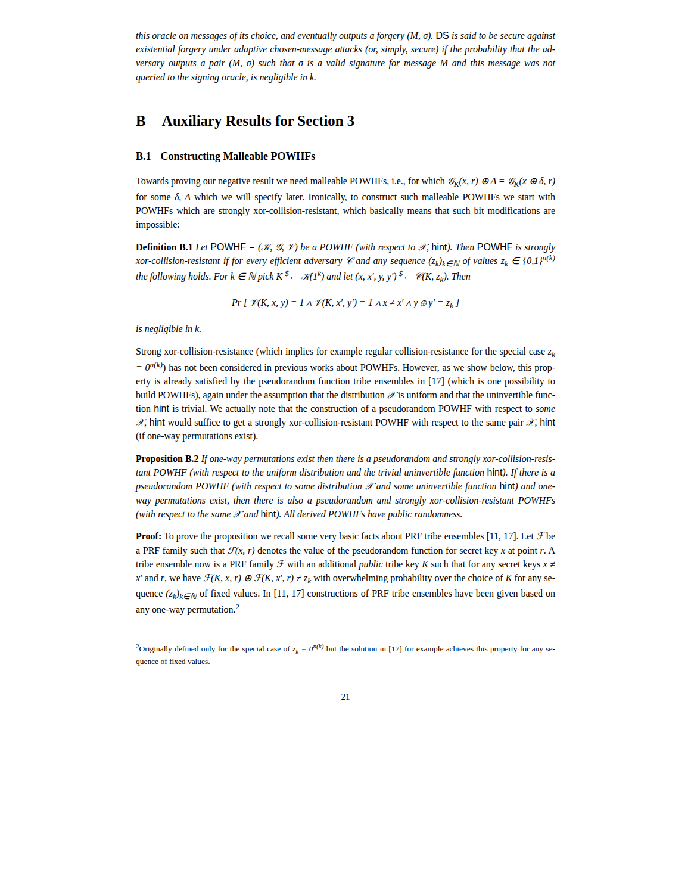this oracle on messages of its choice, and eventually outputs a forgery (M, σ). DS is said to be secure against existential forgery under adaptive chosen-message attacks (or, simply, secure) if the probability that the adversary outputs a pair (M, σ) such that σ is a valid signature for message M and this message was not queried to the signing oracle, is negligible in k.
BAuxiliary Results for Section 3
B.1 Constructing Malleable POWHFs
Towards proving our negative result we need malleable POWHFs, i.e., for which 𝒢K(x, r) ⊕ Δ = 𝒢K(x ⊕ δ, r) for some δ, Δ which we will specify later. Ironically, to construct such malleable POWHFs we start with POWHFs which are strongly xor-collision-resistant, which basically means that such bit modifications are impossible:
Definition B.1 Let POWHF = (𝒦, 𝒢, 𝒱) be a POWHF (with respect to 𝒳, hint). Then POWHF is strongly xor-collision-resistant if for every efficient adversary 𝒞 and any sequence (zk)k∈ℕ of values zk ∈ {0,1}n(k) the following holds. For k ∈ ℕ pick K $← 𝒦(1k) and let (x, x′, y, y′) $← 𝒞(K, zk). Then
Pr [ 𝒱(K, x, y) = 1 ∧ 𝒱(K, x′, y′) = 1 ∧ x ≠ x′ ∧ y ⊕ y′ = zk ]
is negligible in k.
Strong xor-collision-resistance (which implies for example regular collision-resistance for the special case zk = 0n(k)) has not been considered in previous works about POWHFs. However, as we show below, this property is already satisfied by the pseudorandom function tribe ensembles in [17] (which is one possibility to build POWHFs), again under the assumption that the distribution 𝒳 is uniform and that the uninvertible function hint is trivial. We actually note that the construction of a pseudorandom POWHF with respect to some 𝒳, hint would suffice to get a strongly xor-collision-resistant POWHF with respect to the same pair 𝒳, hint (if one-way permutations exist).
Proposition B.2 If one-way permutations exist then there is a pseudorandom and strongly xor-collision-resistant POWHF (with respect to the uniform distribution and the trivial uninvertible function hint). If there is a pseudorandom POWHF (with respect to some distribution 𝒳 and some uninvertible function hint) and one-way permutations exist, then there is also a pseudorandom and strongly xor-collision-resistant POWHFs (with respect to the same 𝒳 and hint). All derived POWHFs have public randomness.
Proof: To prove the proposition we recall some very basic facts about PRF tribe ensembles [11, 17]. Let ℱ be a PRF family such that ℱ(x, r) denotes the value of the pseudorandom function for secret key x at point r. A tribe ensemble now is a PRF family ℱ with an additional public tribe key K such that for any secret keys x ≠ x′ and r, we have ℱ(K, x, r) ⊕ ℱ(K, x′, r) ≠ zk with overwhelming probability over the choice of K for any sequence (zk)k∈ℕ of fixed values. In [11, 17] constructions of PRF tribe ensembles have been given based on any one-way permutation.2
2Originally defined only for the special case of zk = 0n(k) but the solution in [17] for example achieves this property for any sequence of fixed values.
21